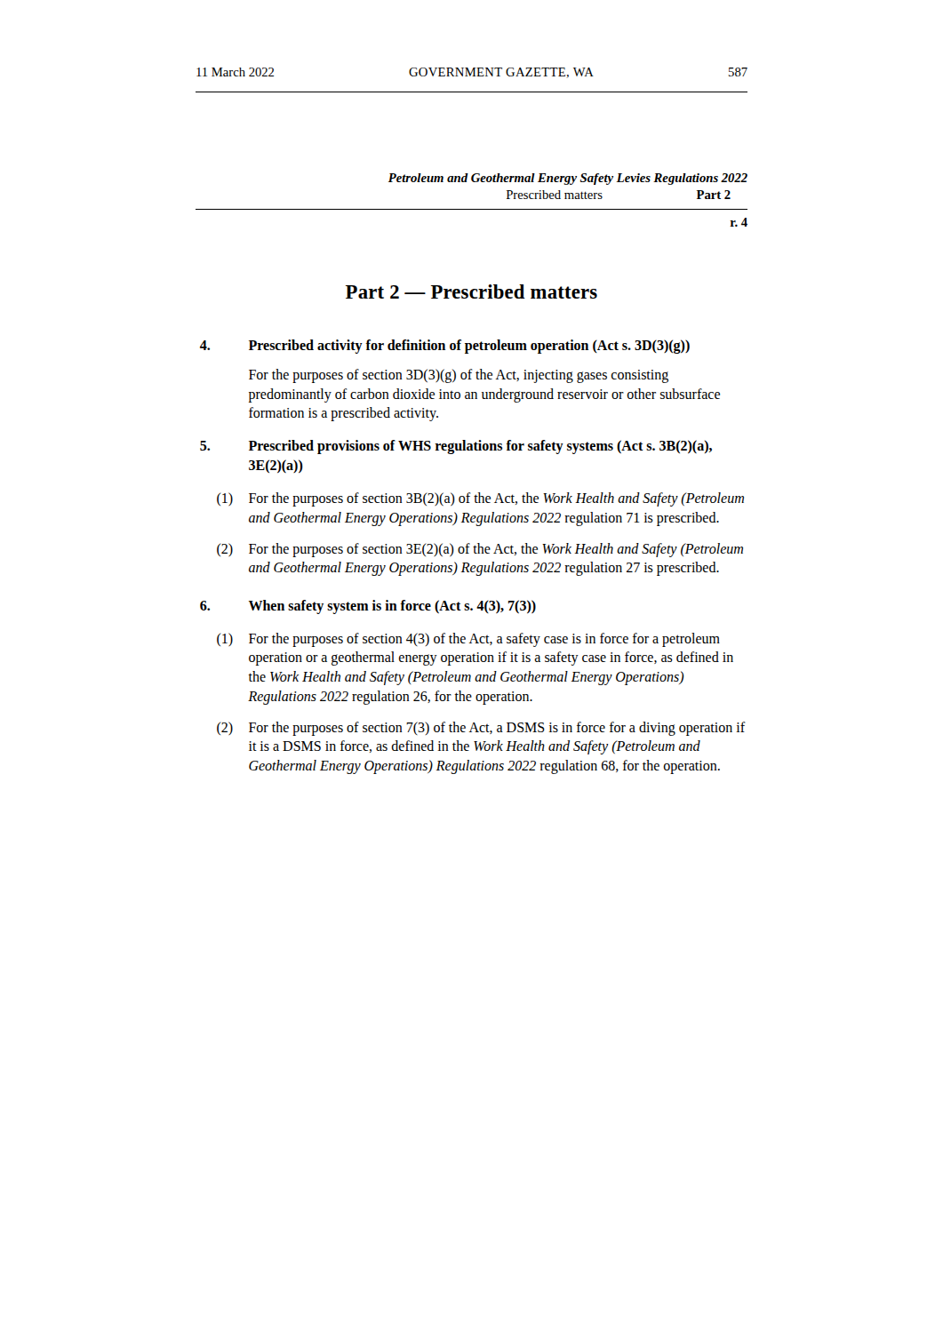11 March 2022 GOVERNMENT GAZETTE, WA 587
Petroleum and Geothermal Energy Safety Levies Regulations 2022
Prescribed matters Part 2
r. 4
Part 2 — Prescribed matters
4.
Prescribed activity for definition of petroleum operation (Act s. 3D(3)(g))
For the purposes of section 3D(3)(g) of the Act, injecting gases consisting predominantly of carbon dioxide into an underground reservoir or other subsurface formation is a prescribed activity.
5.
Prescribed provisions of WHS regulations for safety systems (Act s. 3B(2)(a), 3E(2)(a))
(1)
For the purposes of section 3B(2)(a) of the Act, the Work Health and Safety (Petroleum and Geothermal Energy Operations) Regulations 2022 regulation 71 is prescribed.
(2)
For the purposes of section 3E(2)(a) of the Act, the Work Health and Safety (Petroleum and Geothermal Energy Operations) Regulations 2022 regulation 27 is prescribed.
6.
When safety system is in force (Act s. 4(3), 7(3))
(1)
For the purposes of section 4(3) of the Act, a safety case is in force for a petroleum operation or a geothermal energy operation if it is a safety case in force, as defined in the Work Health and Safety (Petroleum and Geothermal Energy Operations) Regulations 2022 regulation 26, for the operation.
(2)
For the purposes of section 7(3) of the Act, a DSMS is in force for a diving operation if it is a DSMS in force, as defined in the Work Health and Safety (Petroleum and Geothermal Energy Operations) Regulations 2022 regulation 68, for the operation.